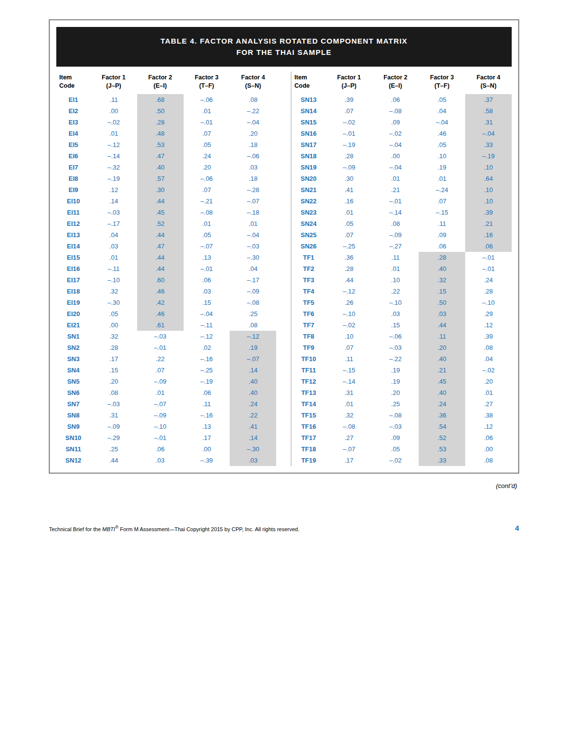Table 4. Factor Analysis Rotated Component Matrix
for the Thai Sample
| Item Code | Factor 1 (J–P) | Factor 2 (E–I) | Factor 3 (T–F) | Factor 4 (S–N) | | Item Code | Factor 1 (J–P) | Factor 2 (E–I) | Factor 3 (T–F) | Factor 4 (S–N) |
| --- | --- | --- | --- | --- | --- | --- | --- | --- | --- | --- |
| EI1 | .11 | .68 | –.06 | .08 | | SN13 | .39 | .06 | .05 | .37 |
| EI2 | .00 | .50 | .01 | –.22 | | SN14 | .07 | –.08 | .04 | .58 |
| EI3 | –.02 | .28 | –.01 | –.04 | | SN15 | –.02 | .09 | –.04 | .31 |
| EI4 | .01 | .48 | .07 | .20 | | SN16 | –.01 | –.02 | .46 | –.04 |
| EI5 | –.12 | .53 | .05 | .18 | | SN17 | –.19 | –.04 | .05 | .33 |
| EI6 | –.14 | .47 | .24 | –.06 | | SN18 | .28 | .00 | .10 | –.19 |
| EI7 | –.32 | .40 | .20 | .03 | | SN19 | –.09 | –.04 | .19 | .10 |
| EI8 | –.19 | .57 | –.06 | .18 | | SN20 | .30 | .01 | .01 | .64 |
| EI9 | .12 | .30 | .07 | –.28 | | SN21 | .41 | .21 | –.24 | .10 |
| EI10 | .14 | .44 | –.21 | –.07 | | SN22 | .16 | –.01 | .07 | .10 |
| EI11 | –.03 | .45 | –.08 | –.18 | | SN23 | .01 | –.14 | –.15 | .39 |
| EI12 | –.17 | .52 | .01 | .01 | | SN24 | .05 | .08 | .11 | .21 |
| EI13 | .04 | .44 | .05 | –.04 | | SN25 | .07 | –.09 | .09 | .16 |
| EI14 | .03 | .47 | –.07 | –.03 | | SN26 | –.25 | –.27 | .06 | .06 |
| EI15 | .01 | .44 | .13 | –.30 | | TF1 | .36 | .11 | .28 | –.01 |
| EI16 | –.11 | .44 | –.01 | .04 | | TF2 | .28 | .01 | .40 | –.01 |
| EI17 | –.10 | .60 | .06 | –.17 | | TF3 | .44 | .10 | .32 | .24 |
| EI18 | .32 | .46 | .03 | –.09 | | TF4 | –.12 | .22 | .15 | .28 |
| EI19 | –.30 | .42 | .15 | –.08 | | TF5 | .26 | –.10 | .50 | –.10 |
| EI20 | .05 | .46 | –.04 | .25 | | TF6 | –.10 | .03 | .03 | .29 |
| EI21 | .00 | .61 | –.11 | .08 | | TF7 | –.02 | .15 | .44 | .12 |
| SN1 | .32 | –.03 | –.12 | –.12 | | TF8 | .10 | –.06 | .11 | .39 |
| SN2 | .28 | –.01 | .02 | .19 | | TF9 | .07 | –.03 | .20 | .08 |
| SN3 | .17 | .22 | –.16 | –.07 | | TF10 | .11 | –.22 | .40 | .04 |
| SN4 | .15 | .07 | –.25 | .14 | | TF11 | –.15 | .19 | .21 | –.02 |
| SN5 | .20 | –.09 | –.19 | .40 | | TF12 | –.14 | .19 | .45 | .20 |
| SN6 | .08 | .01 | .06 | .40 | | TF13 | .31 | .20 | .40 | .01 |
| SN7 | –.03 | –.07 | .11 | .24 | | TF14 | .01 | .25 | .24 | .27 |
| SN8 | .31 | –.09 | –.16 | .22 | | TF15 | .32 | –.08 | .36 | .38 |
| SN9 | –.09 | –.10 | .13 | .41 | | TF16 | –.08 | –.03 | .54 | .12 |
| SN10 | –.29 | –.01 | .17 | .14 | | TF17 | .27 | .09 | .52 | .06 |
| SN11 | .25 | .06 | .00 | –.30 | | TF18 | –.07 | .05 | .53 | .00 |
| SN12 | .44 | .03 | –.39 | .03 | | TF19 | .17 | –.02 | .33 | .08 |
(cont’d)
Technical Brief for the MBTI® Form M Assessment—Thai Copyright 2015 by CPP, Inc. All rights reserved.
4